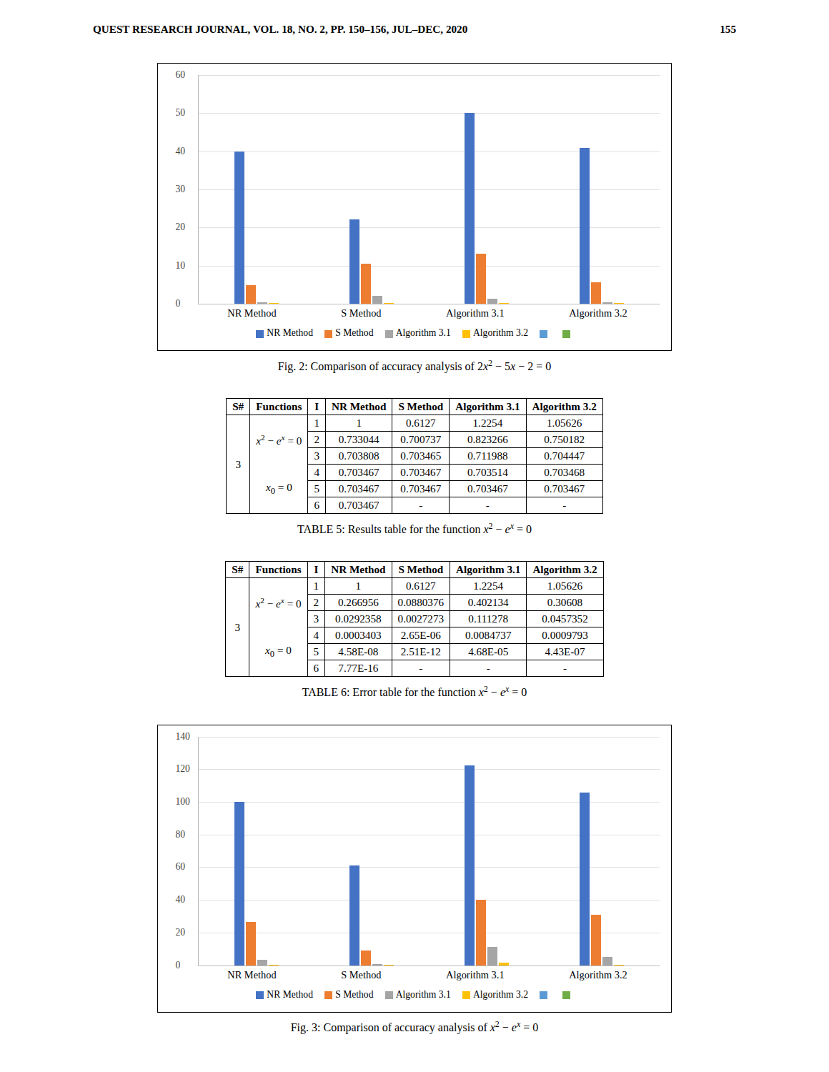QUEST RESEARCH JOURNAL, VOL. 18, NO. 2, PP. 150–156, JUL–DEC, 2020
155
60
50
40
30
20
10
0
NR Method
S Method
Algorithm 3.1
Algorithm 3.2
NR Method
S Method
Algorithm 3.1
Algorithm 3.2
Fig. 2: Comparison of accuracy analysis of 2x2 − 5x − 2 = 0
| S# | Functions | I | NR Method | S Method | Algorithm 3.1 | Algorithm 3.2 |
| --- | --- | --- | --- | --- | --- | --- |
| 3 | x 2 − e x = 0 | 1 | 1 | 0.6127 | 1.2254 | 1.05626 |
| 2 | 0.733044 | 0.700737 | 0.823266 | 0.750182 |
| 3 | 0.703808 | 0.703465 | 0.711988 | 0.704447 |
| x 0 = 0 | 4 | 0.703467 | 0.703467 | 0.703514 | 0.703468 |
| 5 | 0.703467 | 0.703467 | 0.703467 | 0.703467 |
| 6 | 0.703467 | - | - | - |
TABLE 5: Results table for the function x2 − ex = 0
| S# | Functions | I | NR Method | S Method | Algorithm 3.1 | Algorithm 3.2 |
| --- | --- | --- | --- | --- | --- | --- |
| 3 | x 2 − e x = 0 | 1 | 1 | 0.6127 | 1.2254 | 1.05626 |
| 2 | 0.266956 | 0.0880376 | 0.402134 | 0.30608 |
| 3 | 0.0292358 | 0.0027273 | 0.111278 | 0.0457352 |
| x 0 = 0 | 4 | 0.0003403 | 2.65E-06 | 0.0084737 | 0.0009793 |
| 5 | 4.58E-08 | 2.51E-12 | 4.68E-05 | 4.43E-07 |
| 6 | 7.77E-16 | - | - | - |
TABLE 6: Error table for the function x2 − ex = 0
140
120
100
80
60
40
20
0
NR Method
S Method
Algorithm 3.1
Algorithm 3.2
NR Method
S Method
Algorithm 3.1
Algorithm 3.2
Fig. 3: Comparison of accuracy analysis of x2 − ex = 0